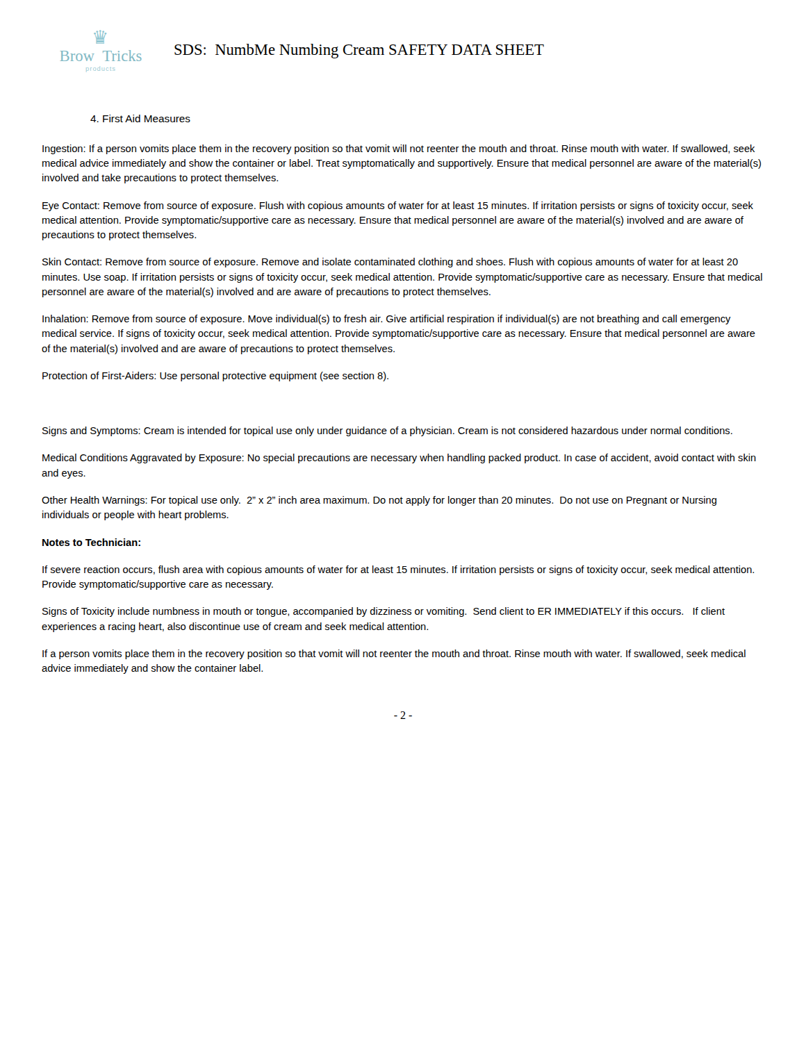♛ Brow Tricks products
SDS: NumbMe Numbing Cream SAFETY DATA SHEET
4. First Aid Measures
Ingestion: If a person vomits place them in the recovery position so that vomit will not reenter the mouth and throat. Rinse mouth with water. If swallowed, seek medical advice immediately and show the container or label. Treat symptomatically and supportively. Ensure that medical personnel are aware of the material(s) involved and take precautions to protect themselves.
Eye Contact: Remove from source of exposure. Flush with copious amounts of water for at least 15 minutes. If irritation persists or signs of toxicity occur, seek medical attention. Provide symptomatic/supportive care as necessary. Ensure that medical personnel are aware of the material(s) involved and are aware of precautions to protect themselves.
Skin Contact: Remove from source of exposure. Remove and isolate contaminated clothing and shoes. Flush with copious amounts of water for at least 20 minutes. Use soap. If irritation persists or signs of toxicity occur, seek medical attention. Provide symptomatic/supportive care as necessary. Ensure that medical personnel are aware of the material(s) involved and are aware of precautions to protect themselves.
Inhalation: Remove from source of exposure. Move individual(s) to fresh air. Give artificial respiration if individual(s) are not breathing and call emergency medical service. If signs of toxicity occur, seek medical attention. Provide symptomatic/supportive care as necessary. Ensure that medical personnel are aware of the material(s) involved and are aware of precautions to protect themselves.
Protection of First-Aiders: Use personal protective equipment (see section 8).
Signs and Symptoms: Cream is intended for topical use only under guidance of a physician. Cream is not considered hazardous under normal conditions.
Medical Conditions Aggravated by Exposure: No special precautions are necessary when handling packed product. In case of accident, avoid contact with skin and eyes.
Other Health Warnings: For topical use only. 2” x 2” inch area maximum. Do not apply for longer than 20 minutes. Do not use on Pregnant or Nursing individuals or people with heart problems.
Notes to Technician:
If severe reaction occurs, flush area with copious amounts of water for at least 15 minutes. If irritation persists or signs of toxicity occur, seek medical attention. Provide symptomatic/supportive care as necessary.
Signs of Toxicity include numbness in mouth or tongue, accompanied by dizziness or vomiting. Send client to ER IMMEDIATELY if this occurs. If client experiences a racing heart, also discontinue use of cream and seek medical attention.
If a person vomits place them in the recovery position so that vomit will not reenter the mouth and throat. Rinse mouth with water. If swallowed, seek medical advice immediately and show the container label.
- 2 -